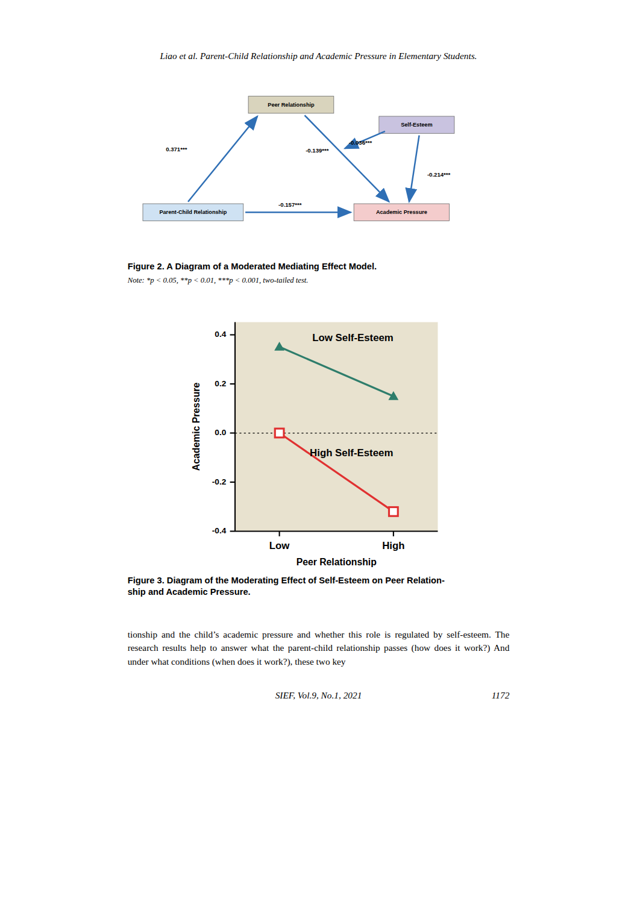Liao et al. Parent-Child Relationship and Academic Pressure in Elementary Students.
Peer Relationship Self-Esteem Parent-Child Relationship Academic Pressure 0.371*** -0.139*** -0.036*** -0.214*** -0.157***
Figure 2. A Diagram of a Moderated Mediating Effect Model.
Note: *p < 0.05, **p < 0.01, ***p < 0.001, two-tailed test.
0.4 0.2 0.0 -0.2 -0.4 Low High Peer Relationship Academic Pressure Low Self-Esteem High Self-Esteem
Figure 3. Diagram of the Moderating Effect of Self-Esteem on Peer Relation-
ship and Academic Pressure.
tionship and the child’s academic pressure and whether this role is regulated by self-esteem. The research results help to answer what the parent-child relationship passes (how does it work?) And under what conditions (when does it work?), these two key
SIEF, Vol.9, No.1, 2021 1172